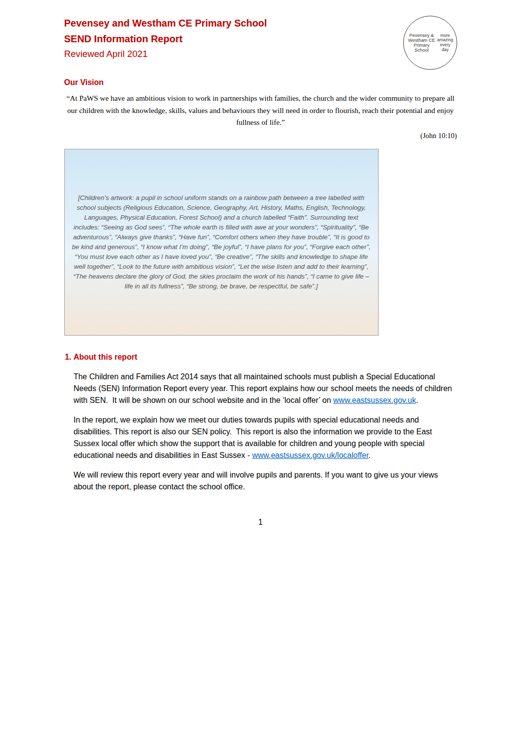Pevensey & Westham CE Primary School
more amazing every day
Pevensey and Westham CE Primary School
SEND Information Report
Reviewed April 2021
Our Vision
“At PaWS we have an ambitious vision to work in partnerships with families, the church and the wider community to prepare all our children with the knowledge, skills, values and behaviours they will need in order to flourish, reach their potential and enjoy fullness of life.”
(John 10:10)
[Children’s artwork: a pupil in school uniform stands on a rainbow path between a tree labelled with school subjects (Religious Education, Science, Geography, Art, History, Maths, English, Technology, Languages, Physical Education, Forest School) and a church labelled “Faith”. Surrounding text includes: “Seeing as God sees”, “The whole earth is filled with awe at your wonders”, “Spirituality”, “Be adventurous”, “Always give thanks”, “Have fun”, “Comfort others when they have trouble”, “It is good to be kind and generous”, “I know what I’m doing”, “Be joyful”, “I have plans for you”, “Forgive each other”, “You must love each other as I have loved you”, “Be creative”, “The skills and knowledge to shape life well together”, “Look to the future with ambitious vision”, “Let the wise listen and add to their learning”, “The heavens declare the glory of God, the skies proclaim the work of his hands”, “I came to give life – life in all its fullness”, “Be strong, be brave, be respectful, be safe”.]
About this report
The Children and Families Act 2014 says that all maintained schools must publish a Special Educational Needs (SEN) Information Report every year. This report explains how our school meets the needs of children with SEN. It will be shown on our school website and in the ‘local offer’ on www.eastsussex.gov.uk.
In the report, we explain how we meet our duties towards pupils with special educational needs and disabilities. This report is also our SEN policy. This report is also the information we provide to the East Sussex local offer which show the support that is available for children and young people with special educational needs and disabilities in East Sussex - www.eastsussex.gov.uk/localoffer.
We will review this report every year and will involve pupils and parents. If you want to give us your views about the report, please contact the school office.
1